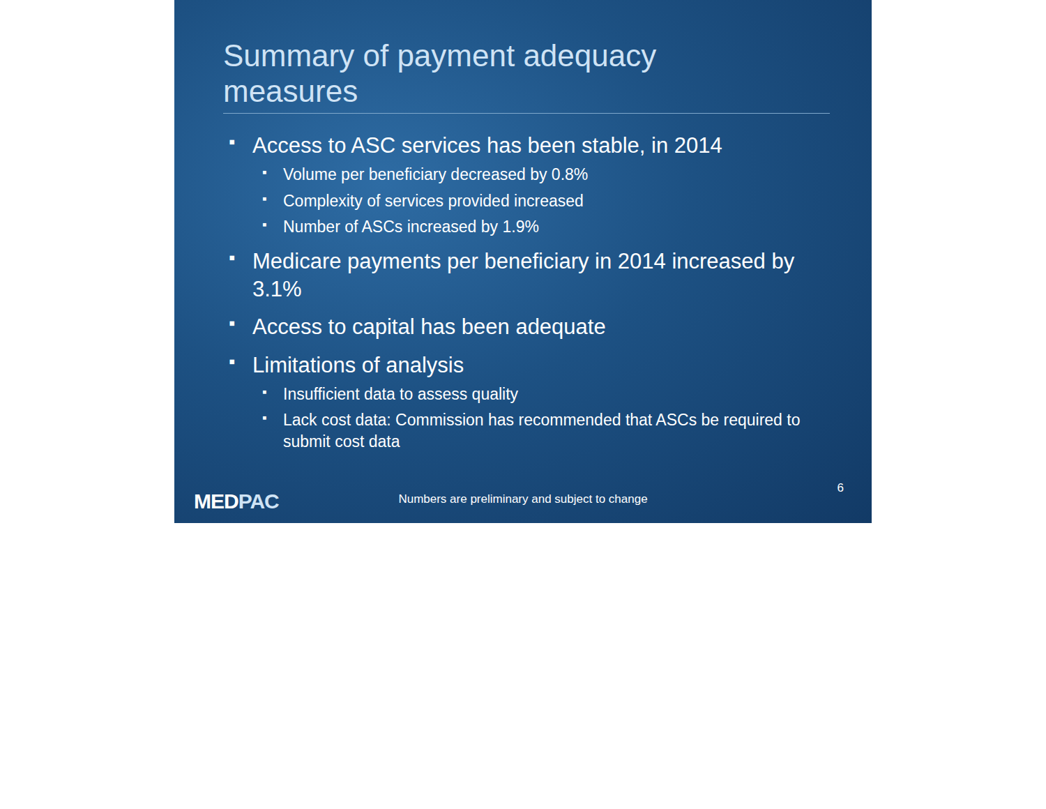Summary of payment adequacy
measures
Access to ASC services has been stable, in 2014
Volume per beneficiary decreased by 0.8%
Complexity of services provided increased
Number of ASCs increased by 1.9%
Medicare payments per beneficiary in 2014 increased by 3.1%
Access to capital has been adequate
Limitations of analysis
Insufficient data to assess quality
Lack cost data: Commission has recommended that ASCs be required to submit cost data
MEDPAC
Numbers are preliminary and subject to change
6